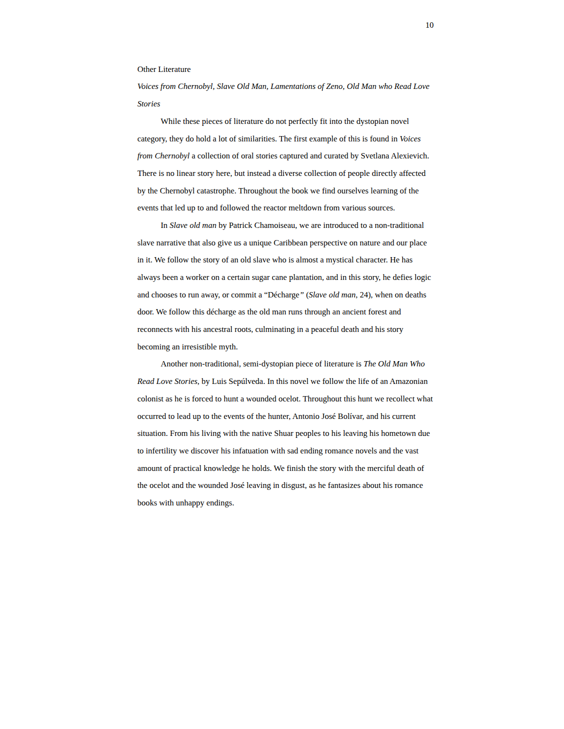10
Other Literature
Voices from Chernobyl, Slave Old Man, Lamentations of Zeno, Old Man who Read Love Stories
While these pieces of literature do not perfectly fit into the dystopian novel category, they do hold a lot of similarities. The first example of this is found in Voices from Chernobyl a collection of oral stories captured and curated by Svetlana Alexievich. There is no linear story here, but instead a diverse collection of people directly affected by the Chernobyl catastrophe. Throughout the book we find ourselves learning of the events that led up to and followed the reactor meltdown from various sources.
In Slave old man by Patrick Chamoiseau, we are introduced to a non-traditional slave narrative that also give us a unique Caribbean perspective on nature and our place in it. We follow the story of an old slave who is almost a mystical character. He has always been a worker on a certain sugar cane plantation, and in this story, he defies logic and chooses to run away, or commit a “Décharge” (Slave old man, 24), when on deaths door. We follow this décharge as the old man runs through an ancient forest and reconnects with his ancestral roots, culminating in a peaceful death and his story becoming an irresistible myth.
Another non-traditional, semi-dystopian piece of literature is The Old Man Who Read Love Stories, by Luis Sepúlveda. In this novel we follow the life of an Amazonian colonist as he is forced to hunt a wounded ocelot. Throughout this hunt we recollect what occurred to lead up to the events of the hunter, Antonio José Bolívar, and his current situation. From his living with the native Shuar peoples to his leaving his hometown due to infertility we discover his infatuation with sad ending romance novels and the vast amount of practical knowledge he holds. We finish the story with the merciful death of the ocelot and the wounded José leaving in disgust, as he fantasizes about his romance books with unhappy endings.